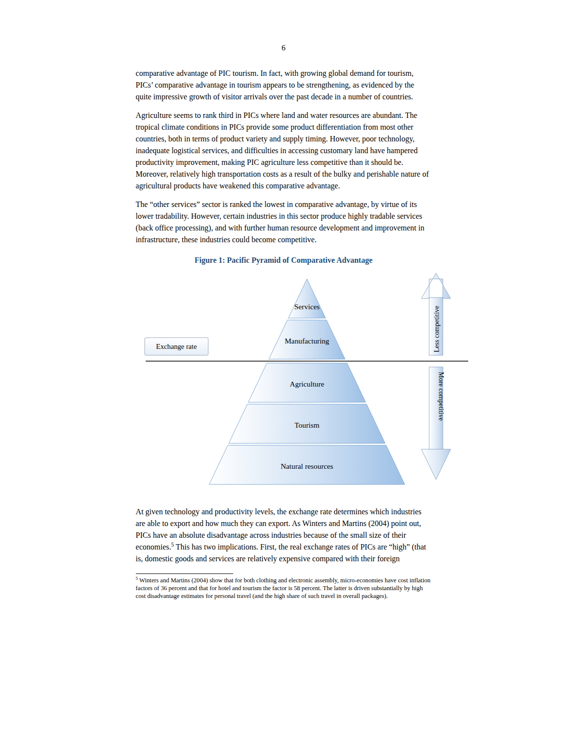6
comparative advantage of PIC tourism. In fact, with growing global demand for tourism, PICs’ comparative advantage in tourism appears to be strengthening, as evidenced by the quite impressive growth of visitor arrivals over the past decade in a number of countries.
Agriculture seems to rank third in PICs where land and water resources are abundant. The tropical climate conditions in PICs provide some product differentiation from most other countries, both in terms of product variety and supply timing. However, poor technology, inadequate logistical services, and difficulties in accessing customary land have hampered productivity improvement, making PIC agriculture less competitive than it should be. Moreover, relatively high transportation costs as a result of the bulky and perishable nature of agricultural products have weakened this comparative advantage.
The “other services” sector is ranked the lowest in comparative advantage, by virtue of its lower tradability. However, certain industries in this sector produce highly tradable services (back office processing), and with further human resource development and improvement in infrastructure, these industries could become competitive.
Figure 1: Pacific Pyramid of Comparative Advantage
Services Manufacturing Agriculture Tourism Natural resources Exchange rate Less competitive More competitive
At given technology and productivity levels, the exchange rate determines which industries are able to export and how much they can export. As Winters and Martins (2004) point out, PICs have an absolute disadvantage across industries because of the small size of their economies.5 This has two implications. First, the real exchange rates of PICs are “high” (that is, domestic goods and services are relatively expensive compared with their foreign
5 Winters and Martins (2004) show that for both clothing and electronic assembly, micro-economies have cost inflation factors of 36 percent and that for hotel and tourism the factor is 58 percent. The latter is driven substantially by high cost disadvantage estimates for personal travel (and the high share of such travel in overall packages).